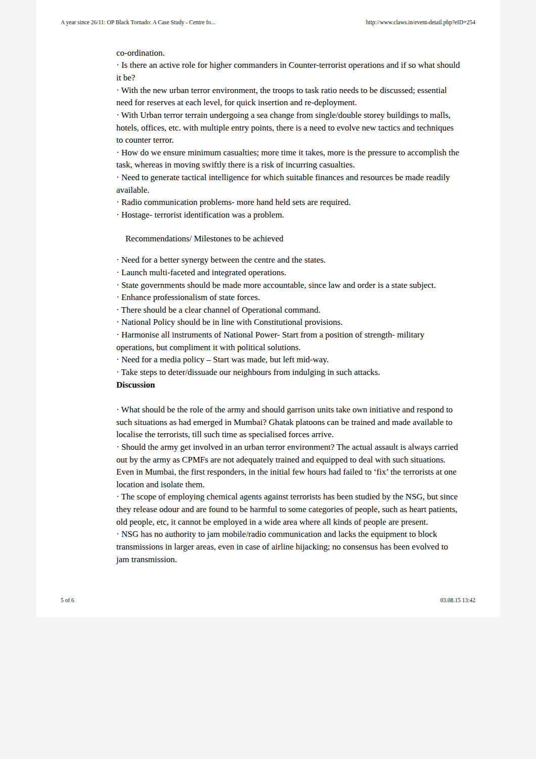A year since 26/11: OP Black Tornado: A Case Study - Centre fo...
http://www.claws.in/event-detail.php?eID=254
co-ordination.
· Is there an active role for higher commanders in Counter-terrorist operations and if so what should it be?
· With the new urban terror environment, the troops to task ratio needs to be discussed; essential need for reserves at each level, for quick insertion and re-deployment.
· With Urban terror terrain undergoing a sea change from single/double storey buildings to malls, hotels, offices, etc. with multiple entry points, there is a need to evolve new tactics and techniques to counter terror.
· How do we ensure minimum casualties; more time it takes, more is the pressure to accomplish the task, whereas in moving swiftly there is a risk of incurring casualties.
· Need to generate tactical intelligence for which suitable finances and resources be made readily available.
· Radio communication problems- more hand held sets are required.
· Hostage- terrorist identification was a problem.
Recommendations/ Milestones to be achieved
· Need for a better synergy between the centre and the states.
· Launch multi-faceted and integrated operations.
· State governments should be made more accountable, since law and order is a state subject.
· Enhance professionalism of state forces.
· There should be a clear channel of Operational command.
· National Policy should be in line with Constitutional provisions.
· Harmonise all instruments of National Power- Start from a position of strength- military operations, but compliment it with political solutions.
· Need for a media policy – Start was made, but left mid-way.
· Take steps to deter/dissuade our neighbours from indulging in such attacks.
Discussion
· What should be the role of the army and should garrison units take own initiative and respond to such situations as had emerged in Mumbai? Ghatak platoons can be trained and made available to localise the terrorists, till such time as specialised forces arrive.
· Should the army get involved in an urban terror environment? The actual assault is always carried out by the army as CPMFs are not adequately trained and equipped to deal with such situations. Even in Mumbai, the first responders, in the initial few hours had failed to ‘fix’ the terrorists at one location and isolate them.
· The scope of employing chemical agents against terrorists has been studied by the NSG, but since they release odour and are found to be harmful to some categories of people, such as heart patients, old people, etc, it cannot be employed in a wide area where all kinds of people are present.
· NSG has no authority to jam mobile/radio communication and lacks the equipment to block transmissions in larger areas, even in case of airline hijacking; no consensus has been evolved to jam transmission.
5 of 6
03.08.15 13:42